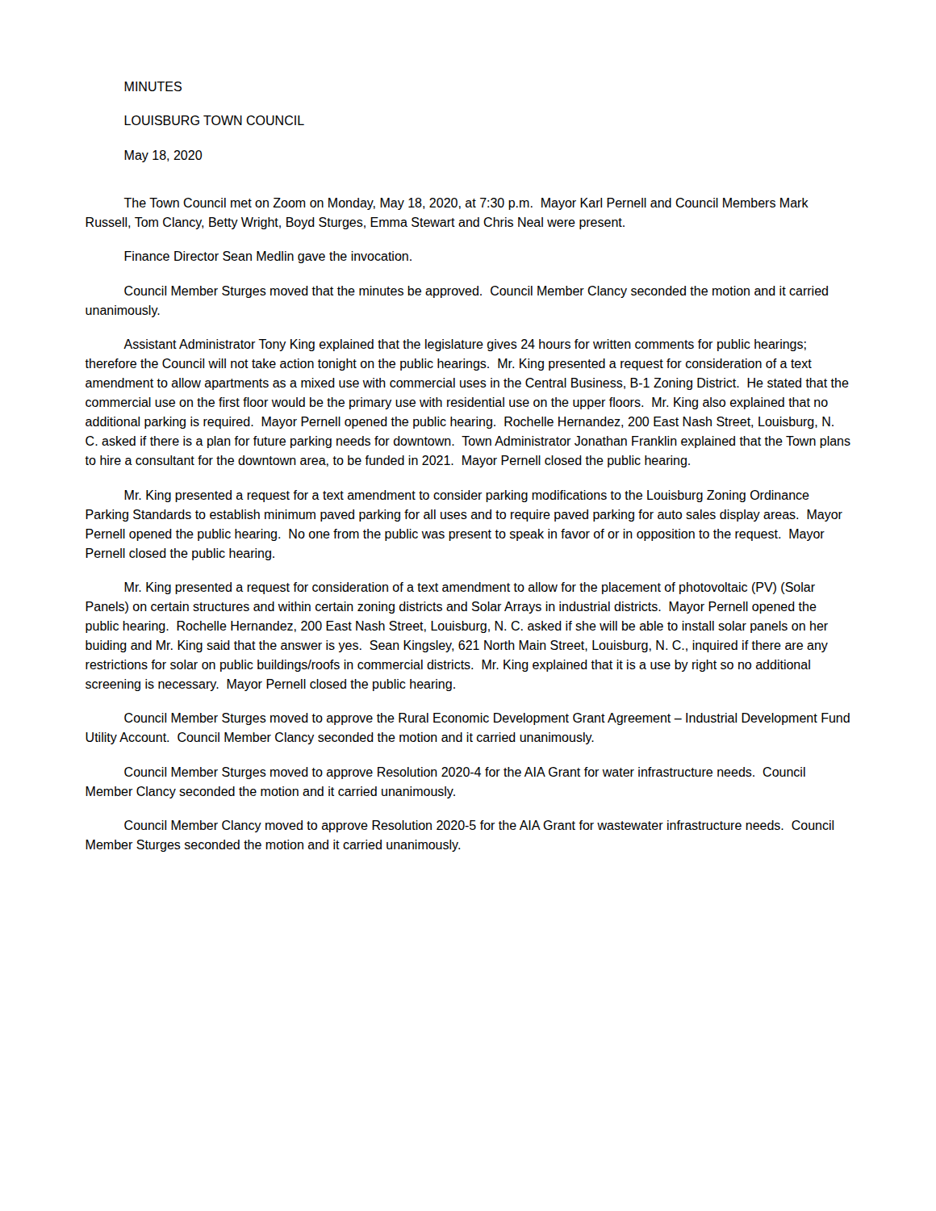MINUTES
LOUISBURG TOWN COUNCIL
May 18, 2020
The Town Council met on Zoom on Monday, May 18, 2020, at 7:30 p.m. Mayor Karl Pernell and Council Members Mark Russell, Tom Clancy, Betty Wright, Boyd Sturges, Emma Stewart and Chris Neal were present.
Finance Director Sean Medlin gave the invocation.
Council Member Sturges moved that the minutes be approved. Council Member Clancy seconded the motion and it carried unanimously.
Assistant Administrator Tony King explained that the legislature gives 24 hours for written comments for public hearings; therefore the Council will not take action tonight on the public hearings. Mr. King presented a request for consideration of a text amendment to allow apartments as a mixed use with commercial uses in the Central Business, B-1 Zoning District. He stated that the commercial use on the first floor would be the primary use with residential use on the upper floors. Mr. King also explained that no additional parking is required. Mayor Pernell opened the public hearing. Rochelle Hernandez, 200 East Nash Street, Louisburg, N. C. asked if there is a plan for future parking needs for downtown. Town Administrator Jonathan Franklin explained that the Town plans to hire a consultant for the downtown area, to be funded in 2021. Mayor Pernell closed the public hearing.
Mr. King presented a request for a text amendment to consider parking modifications to the Louisburg Zoning Ordinance Parking Standards to establish minimum paved parking for all uses and to require paved parking for auto sales display areas. Mayor Pernell opened the public hearing. No one from the public was present to speak in favor of or in opposition to the request. Mayor Pernell closed the public hearing.
Mr. King presented a request for consideration of a text amendment to allow for the placement of photovoltaic (PV) (Solar Panels) on certain structures and within certain zoning districts and Solar Arrays in industrial districts. Mayor Pernell opened the public hearing. Rochelle Hernandez, 200 East Nash Street, Louisburg, N. C. asked if she will be able to install solar panels on her buiding and Mr. King said that the answer is yes. Sean Kingsley, 621 North Main Street, Louisburg, N. C., inquired if there are any restrictions for solar on public buildings/roofs in commercial districts. Mr. King explained that it is a use by right so no additional screening is necessary. Mayor Pernell closed the public hearing.
Council Member Sturges moved to approve the Rural Economic Development Grant Agreement – Industrial Development Fund Utility Account. Council Member Clancy seconded the motion and it carried unanimously.
Council Member Sturges moved to approve Resolution 2020-4 for the AIA Grant for water infrastructure needs. Council Member Clancy seconded the motion and it carried unanimously.
Council Member Clancy moved to approve Resolution 2020-5 for the AIA Grant for wastewater infrastructure needs. Council Member Sturges seconded the motion and it carried unanimously.